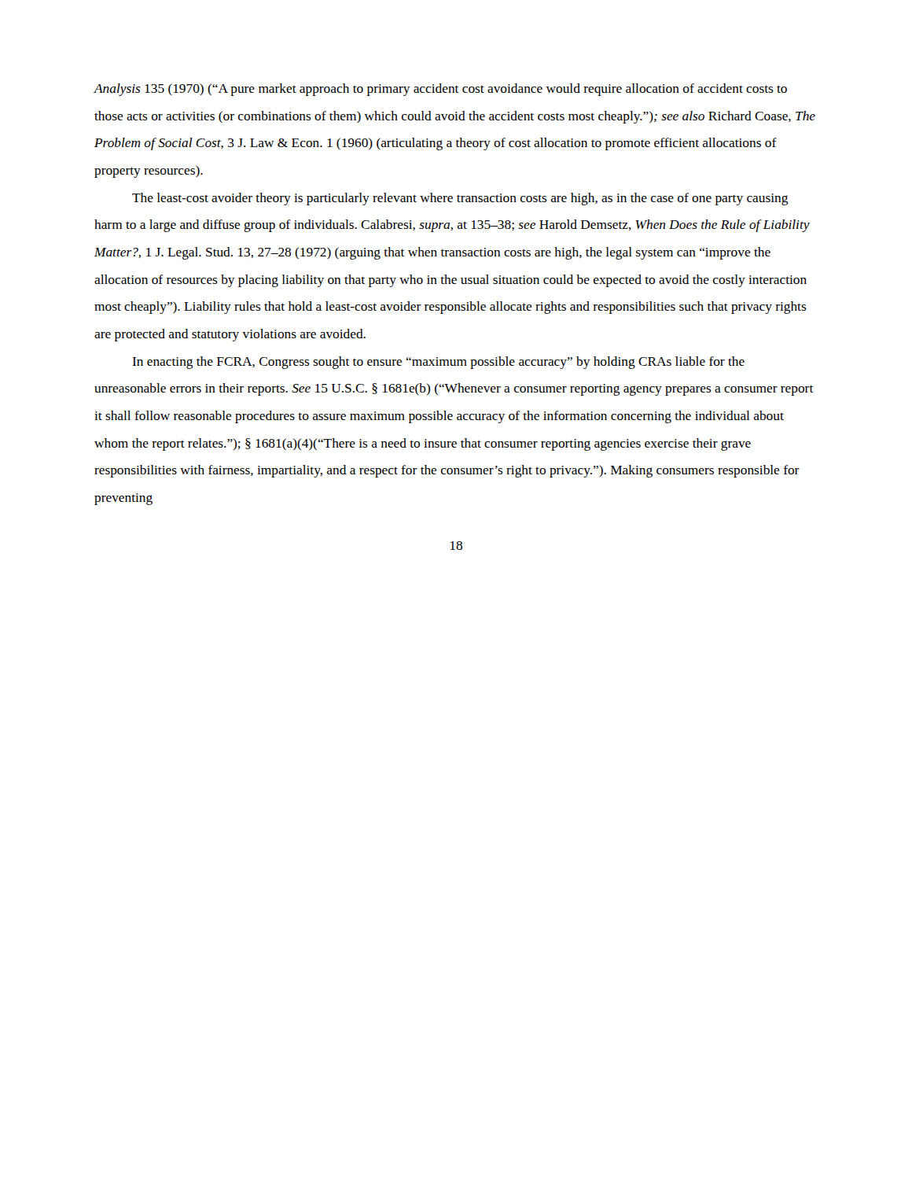Analysis 135 (1970) (“A pure market approach to primary accident cost avoidance would require allocation of accident costs to those acts or activities (or combinations of them) which could avoid the accident costs most cheaply.”); see also Richard Coase, The Problem of Social Cost, 3 J. Law & Econ. 1 (1960) (articulating a theory of cost allocation to promote efficient allocations of property resources).
The least-cost avoider theory is particularly relevant where transaction costs are high, as in the case of one party causing harm to a large and diffuse group of individuals. Calabresi, supra, at 135–38; see Harold Demsetz, When Does the Rule of Liability Matter?, 1 J. Legal. Stud. 13, 27–28 (1972) (arguing that when transaction costs are high, the legal system can “improve the allocation of resources by placing liability on that party who in the usual situation could be expected to avoid the costly interaction most cheaply”). Liability rules that hold a least-cost avoider responsible allocate rights and responsibilities such that privacy rights are protected and statutory violations are avoided.
In enacting the FCRA, Congress sought to ensure “maximum possible accuracy” by holding CRAs liable for the unreasonable errors in their reports. See 15 U.S.C. § 1681e(b) (“Whenever a consumer reporting agency prepares a consumer report it shall follow reasonable procedures to assure maximum possible accuracy of the information concerning the individual about whom the report relates.”); § 1681(a)(4)(“There is a need to insure that consumer reporting agencies exercise their grave responsibilities with fairness, impartiality, and a respect for the consumer’s right to privacy.”). Making consumers responsible for preventing
18